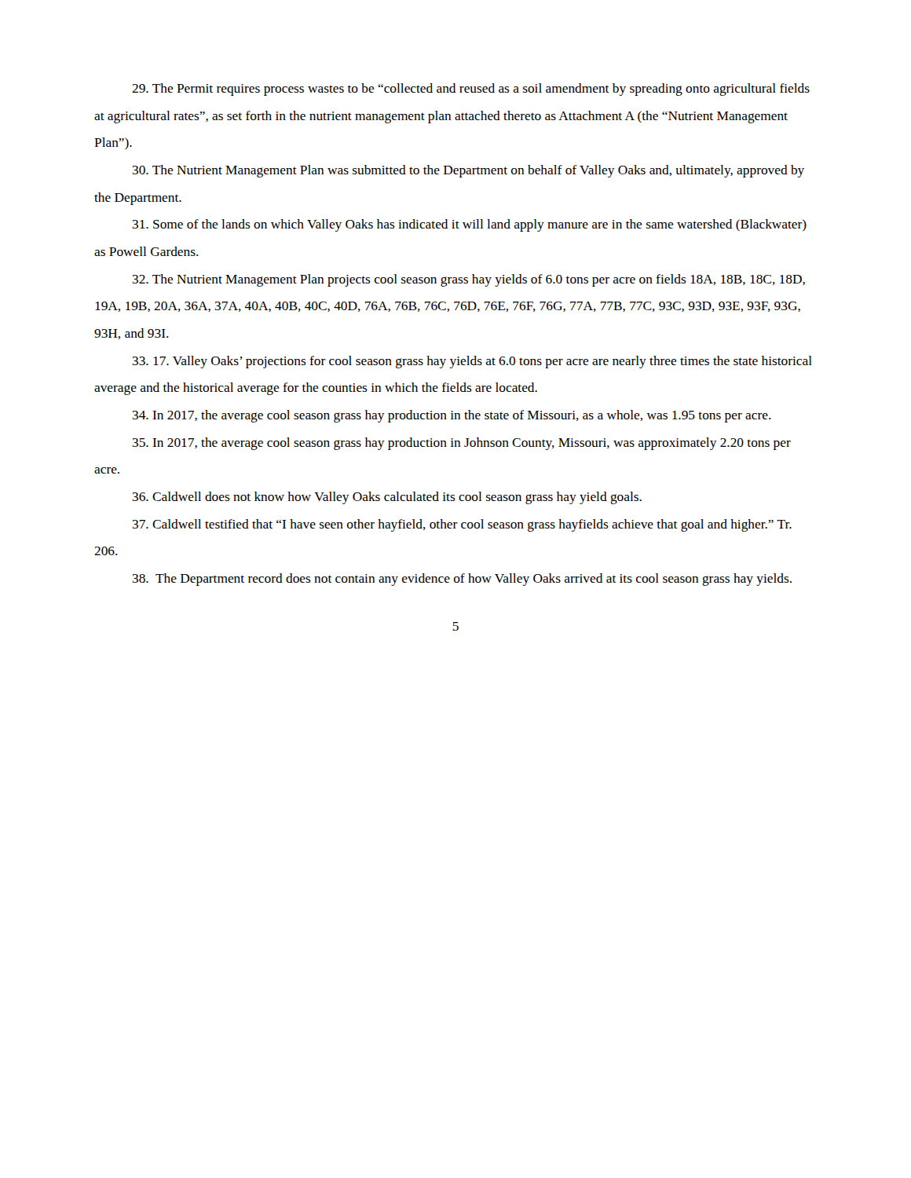29. The Permit requires process wastes to be “collected and reused as a soil amendment by spreading onto agricultural fields at agricultural rates”, as set forth in the nutrient management plan attached thereto as Attachment A (the “Nutrient Management Plan”).
30. The Nutrient Management Plan was submitted to the Department on behalf of Valley Oaks and, ultimately, approved by the Department.
31. Some of the lands on which Valley Oaks has indicated it will land apply manure are in the same watershed (Blackwater) as Powell Gardens.
32. The Nutrient Management Plan projects cool season grass hay yields of 6.0 tons per acre on fields 18A, 18B, 18C, 18D, 19A, 19B, 20A, 36A, 37A, 40A, 40B, 40C, 40D, 76A, 76B, 76C, 76D, 76E, 76F, 76G, 77A, 77B, 77C, 93C, 93D, 93E, 93F, 93G, 93H, and 93I.
33. 17. Valley Oaks’ projections for cool season grass hay yields at 6.0 tons per acre are nearly three times the state historical average and the historical average for the counties in which the fields are located.
34. In 2017, the average cool season grass hay production in the state of Missouri, as a whole, was 1.95 tons per acre.
35. In 2017, the average cool season grass hay production in Johnson County, Missouri, was approximately 2.20 tons per acre.
36. Caldwell does not know how Valley Oaks calculated its cool season grass hay yield goals.
37. Caldwell testified that “I have seen other hayfield, other cool season grass hayfields achieve that goal and higher.” Tr. 206.
38. The Department record does not contain any evidence of how Valley Oaks arrived at its cool season grass hay yields.
5